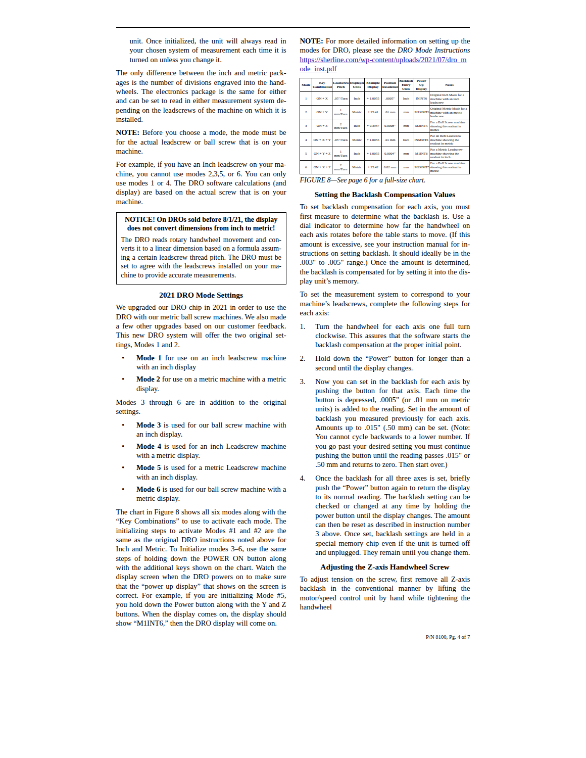unit. Once initialized, the unit will always read in your chosen system of measurement each time it is turned on unless you change it.
The only difference between the inch and metric packages is the number of divisions engraved into the handwheels. The electronics package is the same for either and can be set to read in either measurement system depending on the leadscrews of the machine on which it is installed.
NOTE: Before you choose a mode, the mode must be for the actual leadscrew or ball screw that is on your machine.
For example, if you have an Inch leadscrew on your machine, you cannot use modes 2,3,5, or 6. You can only use modes 1 or 4. The DRO software calculations (and display) are based on the actual screw that is on your machine.
NOTICE! On DROs sold before 8/1/21, the display does not convert dimensions from inch to metric!
The DRO reads rotary handwheel movement and converts it to a linear dimension based on a formula assuming a certain leadscrew thread pitch. The DRO must be set to agree with the leadscrews installed on your machine to provide accurate measurements.
2021 DRO Mode Settings
We upgraded our DRO chip in 2021 in order to use the DRO with our metric ball screw machines. We also made a few other upgrades based on our customer feedback. This new DRO system will offer the two original settings, Modes 1 and 2.
Mode 1 for use on an inch leadscrew machine with an inch display
Mode 2 for use on a metric machine with a metric display.
Modes 3 through 6 are in addition to the original settings.
Mode 3 is used for our ball screw machine with an inch display.
Mode 4 is used for an inch Leadscrew machine with a metric display.
Mode 5 is used for a metric Leadscrew machine with an inch display.
Mode 6 is used for our ball screw machine with a metric display.
The chart in Figure 8 shows all six modes along with the “Key Combinations” to use to activate each mode. The initializing steps to activate Modes #1 and #2 are the same as the original DRO instructions noted above for Inch and Metric. To Initialize modes 3–6, use the same steps of holding down the POWER ON button along with the additional keys shown on the chart. Watch the display screen when the DRO powers on to make sure that the “power up display” that shows on the screen is correct. For example, if you are initializing Mode #5, you hold down the Power button along with the Y and Z buttons. When the display comes on, the display should show “M1INT6,” then the DRO display will come on.
NOTE: For more detailed information on setting up the modes for DRO, please see the DRO Mode Instructions https://sherline.com/wp-content/uploads/2021/07/dro_mode_inst.pdf
| Mode | Key Combination | Leadscrew Pitch | Displayed Units | Example Display | Position Resolution | Backlash Entry Units | Power Up Display | Notes |
| --- | --- | --- | --- | --- | --- | --- | --- | --- |
| 1 | ON + X | .05"/Turn | Inch | + 1.0055 | .0005" | Inch | ININT6 | Original Inch Mode for a machine with an inch leadscrew |
| 2 | ON + Y | 1 mm/Turn | Metric | + 25.41 | .01 mm | mm | M1MMT6 | Original Metric Mode for a machine with an metric leadscrew |
| 3 | ON + Z | 2 mm/Turn | Inch | + 0.3937 | 0.0008" | mm | M2INT5 | For a Ball Screw machine showing the readout in inches |
| 4 | ON + X + Y | .05"/Turn | Metric | + 1.0055 | .01 mm | Inch | INMMT6 | For an Inch Leadscrew machine showing the readout in metric |
| 5 | ON + Y + Z | 1 mm/Turn | Inch | + 1.0055 | 0.0004" | mm | M1INT6 | For a Metric Leadscrew machine showing the readout in inch |
| 6 | ON + X + Z | 2 mm/Turn | Metric | + 25.42 | 0.02 mm | mm | M2MMT5 | For a Ball Screw machine showing the readout in metric |
FIGURE 8—See page 6 for a full-size chart.
Setting the Backlash Compensation Values
To set backlash compensation for each axis, you must first measure to determine what the backlash is. Use a dial indicator to determine how far the handwheel on each axis rotates before the table starts to move. (If this amount is excessive, see your instruction manual for instructions on setting backlash. It should ideally be in the .003" to .005" range.) Once the amount is determined, the backlash is compensated for by setting it into the display unit’s memory.
To set the measurement system to correspond to your machine’s leadscrews, complete the following steps for each axis:
Turn the handwheel for each axis one full turn clockwise. This assures that the software starts the backlash compensation at the proper initial point.
Hold down the “Power” button for longer than a second until the display changes.
Now you can set in the backlash for each axis by pushing the button for that axis. Each time the button is depressed, .0005" (or .01 mm on metric units) is added to the reading. Set in the amount of backlash you measured previously for each axis. Amounts up to .015" (.50 mm) can be set. (Note: You cannot cycle backwards to a lower number. If you go past your desired setting you must continue pushing the button until the reading passes .015" or .50 mm and returns to zero. Then start over.)
Once the backlash for all three axes is set, briefly push the “Power” button again to return the display to its normal reading. The backlash setting can be checked or changed at any time by holding the power button until the display changes. The amount can then be reset as described in instruction number 3 above. Once set, backlash settings are held in a special memory chip even if the unit is turned off and unplugged. They remain until you change them.
Adjusting the Z-axis Handwheel Screw
To adjust tension on the screw, first remove all Z-axis backlash in the conventional manner by lifting the motor/speed control unit by hand while tightening the handwheel
P/N 8100, Pg. 4 of 7